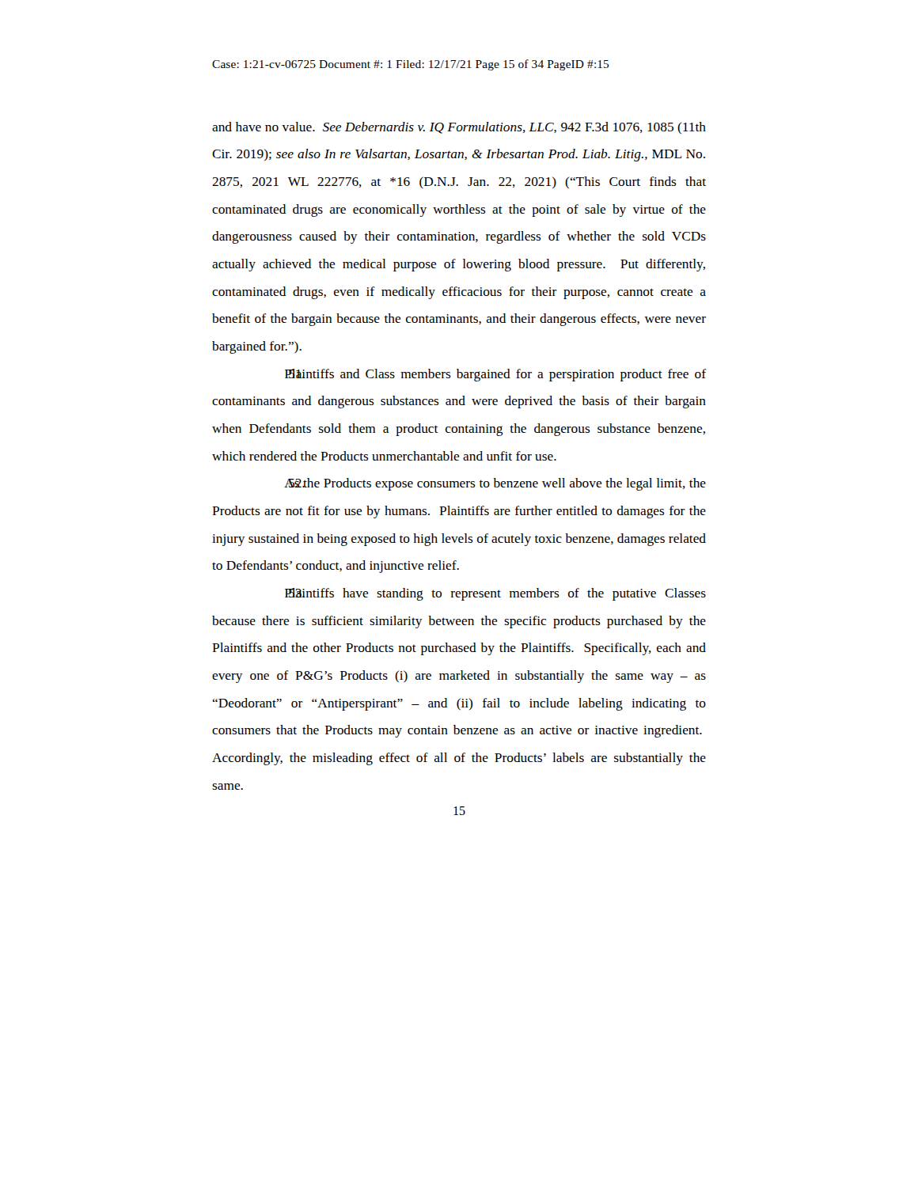Case: 1:21-cv-06725 Document #: 1 Filed: 12/17/21 Page 15 of 34 PageID #:15
and have no value. See Debernardis v. IQ Formulations, LLC, 942 F.3d 1076, 1085 (11th Cir. 2019); see also In re Valsartan, Losartan, & Irbesartan Prod. Liab. Litig., MDL No. 2875, 2021 WL 222776, at *16 (D.N.J. Jan. 22, 2021) (“This Court finds that contaminated drugs are economically worthless at the point of sale by virtue of the dangerousness caused by their contamination, regardless of whether the sold VCDs actually achieved the medical purpose of lowering blood pressure. Put differently, contaminated drugs, even if medically efficacious for their purpose, cannot create a benefit of the bargain because the contaminants, and their dangerous effects, were never bargained for.”).
51. Plaintiffs and Class members bargained for a perspiration product free of contaminants and dangerous substances and were deprived the basis of their bargain when Defendants sold them a product containing the dangerous substance benzene, which rendered the Products unmerchantable and unfit for use.
52. As the Products expose consumers to benzene well above the legal limit, the Products are not fit for use by humans. Plaintiffs are further entitled to damages for the injury sustained in being exposed to high levels of acutely toxic benzene, damages related to Defendants’ conduct, and injunctive relief.
53. Plaintiffs have standing to represent members of the putative Classes because there is sufficient similarity between the specific products purchased by the Plaintiffs and the other Products not purchased by the Plaintiffs. Specifically, each and every one of P&G’s Products (i) are marketed in substantially the same way – as “Deodorant” or “Antiperspirant” – and (ii) fail to include labeling indicating to consumers that the Products may contain benzene as an active or inactive ingredient. Accordingly, the misleading effect of all of the Products’ labels are substantially the same.
15